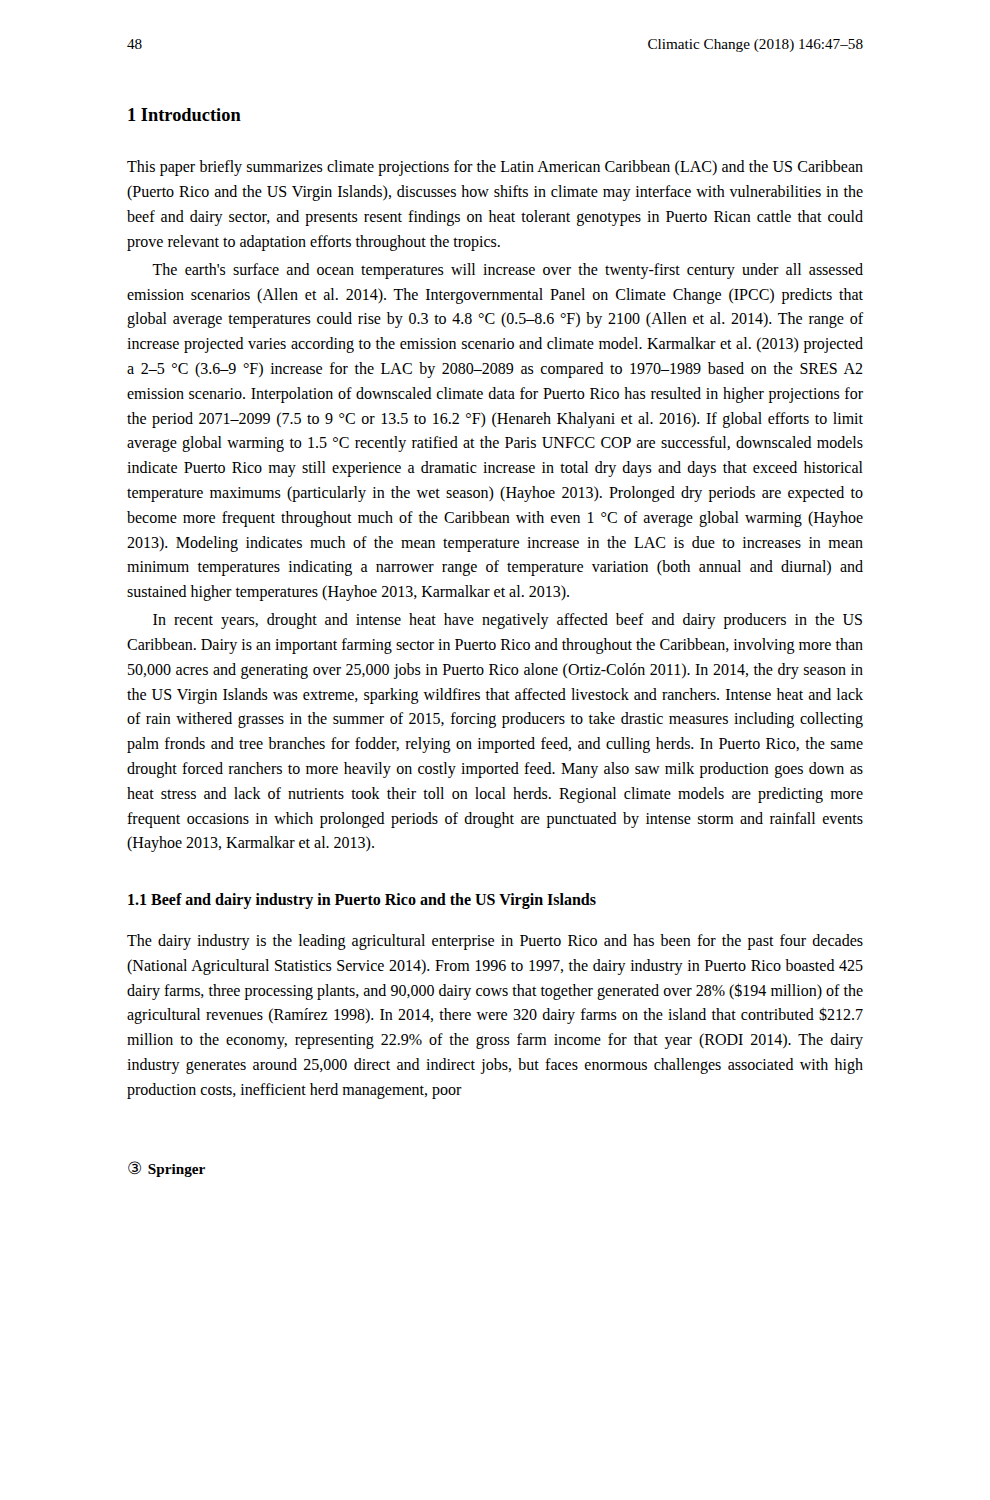48 Climatic Change (2018) 146:47–58
1 Introduction
This paper briefly summarizes climate projections for the Latin American Caribbean (LAC) and the US Caribbean (Puerto Rico and the US Virgin Islands), discusses how shifts in climate may interface with vulnerabilities in the beef and dairy sector, and presents resent findings on heat tolerant genotypes in Puerto Rican cattle that could prove relevant to adaptation efforts throughout the tropics.
The earth's surface and ocean temperatures will increase over the twenty-first century under all assessed emission scenarios (Allen et al. 2014). The Intergovernmental Panel on Climate Change (IPCC) predicts that global average temperatures could rise by 0.3 to 4.8 °C (0.5–8.6 °F) by 2100 (Allen et al. 2014). The range of increase projected varies according to the emission scenario and climate model. Karmalkar et al. (2013) projected a 2–5 °C (3.6–9 °F) increase for the LAC by 2080–2089 as compared to 1970–1989 based on the SRES A2 emission scenario. Interpolation of downscaled climate data for Puerto Rico has resulted in higher projections for the period 2071–2099 (7.5 to 9 °C or 13.5 to 16.2 °F) (Henareh Khalyani et al. 2016). If global efforts to limit average global warming to 1.5 °C recently ratified at the Paris UNFCC COP are successful, downscaled models indicate Puerto Rico may still experience a dramatic increase in total dry days and days that exceed historical temperature maximums (particularly in the wet season) (Hayhoe 2013). Prolonged dry periods are expected to become more frequent throughout much of the Caribbean with even 1 °C of average global warming (Hayhoe 2013). Modeling indicates much of the mean temperature increase in the LAC is due to increases in mean minimum temperatures indicating a narrower range of temperature variation (both annual and diurnal) and sustained higher temperatures (Hayhoe 2013, Karmalkar et al. 2013).
In recent years, drought and intense heat have negatively affected beef and dairy producers in the US Caribbean. Dairy is an important farming sector in Puerto Rico and throughout the Caribbean, involving more than 50,000 acres and generating over 25,000 jobs in Puerto Rico alone (Ortiz-Colón 2011). In 2014, the dry season in the US Virgin Islands was extreme, sparking wildfires that affected livestock and ranchers. Intense heat and lack of rain withered grasses in the summer of 2015, forcing producers to take drastic measures including collecting palm fronds and tree branches for fodder, relying on imported feed, and culling herds. In Puerto Rico, the same drought forced ranchers to more heavily on costly imported feed. Many also saw milk production goes down as heat stress and lack of nutrients took their toll on local herds. Regional climate models are predicting more frequent occasions in which prolonged periods of drought are punctuated by intense storm and rainfall events (Hayhoe 2013, Karmalkar et al. 2013).
1.1 Beef and dairy industry in Puerto Rico and the US Virgin Islands
The dairy industry is the leading agricultural enterprise in Puerto Rico and has been for the past four decades (National Agricultural Statistics Service 2014). From 1996 to 1997, the dairy industry in Puerto Rico boasted 425 dairy farms, three processing plants, and 90,000 dairy cows that together generated over 28% ($194 million) of the agricultural revenues (Ramírez 1998). In 2014, there were 320 dairy farms on the island that contributed $212.7 million to the economy, representing 22.9% of the gross farm income for that year (RODI 2014). The dairy industry generates around 25,000 direct and indirect jobs, but faces enormous challenges associated with high production costs, inefficient herd management, poor
③ Springer